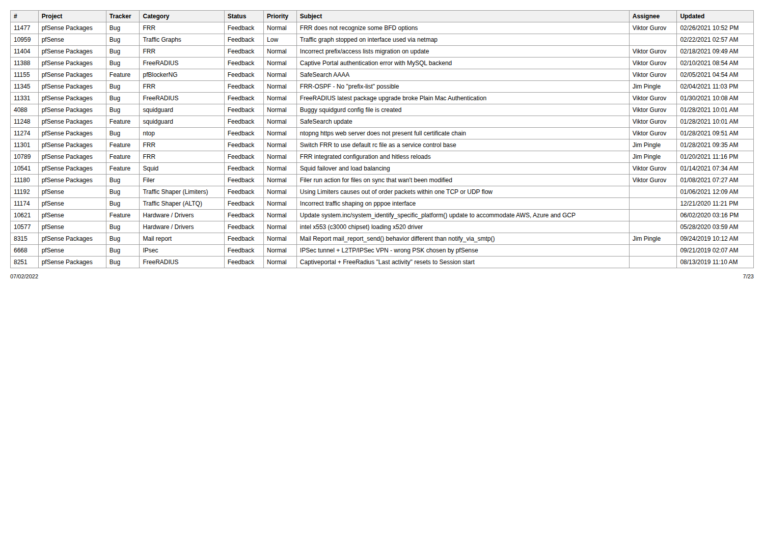| # | Project | Tracker | Category | Status | Priority | Subject | Assignee | Updated |
| --- | --- | --- | --- | --- | --- | --- | --- | --- |
| 11477 | pfSense Packages | Bug | FRR | Feedback | Normal | FRR does not recognize some BFD options | Viktor Gurov | 02/26/2021 10:52 PM |
| 10959 | pfSense | Bug | Traffic Graphs | Feedback | Low | Traffic graph stopped on interface used via netmap | | 02/22/2021 02:57 AM |
| 11404 | pfSense Packages | Bug | FRR | Feedback | Normal | Incorrect prefix/access lists migration on update | Viktor Gurov | 02/18/2021 09:49 AM |
| 11388 | pfSense Packages | Bug | FreeRADIUS | Feedback | Normal | Captive Portal authentication error with MySQL backend | Viktor Gurov | 02/10/2021 08:54 AM |
| 11155 | pfSense Packages | Feature | pfBlockerNG | Feedback | Normal | SafeSearch AAAA | Viktor Gurov | 02/05/2021 04:54 AM |
| 11345 | pfSense Packages | Bug | FRR | Feedback | Normal | FRR-OSPF - No "prefix-list" possible | Jim Pingle | 02/04/2021 11:03 PM |
| 11331 | pfSense Packages | Bug | FreeRADIUS | Feedback | Normal | FreeRADIUS latest package upgrade broke Plain Mac Authentication | Viktor Gurov | 01/30/2021 10:08 AM |
| 4088 | pfSense Packages | Bug | squidguard | Feedback | Normal | Buggy squidgurd config file is created | Viktor Gurov | 01/28/2021 10:01 AM |
| 11248 | pfSense Packages | Feature | squidguard | Feedback | Normal | SafeSearch update | Viktor Gurov | 01/28/2021 10:01 AM |
| 11274 | pfSense Packages | Bug | ntop | Feedback | Normal | ntopng https web server does not present full certificate chain | Viktor Gurov | 01/28/2021 09:51 AM |
| 11301 | pfSense Packages | Feature | FRR | Feedback | Normal | Switch FRR to use default rc file as a service control base | Jim Pingle | 01/28/2021 09:35 AM |
| 10789 | pfSense Packages | Feature | FRR | Feedback | Normal | FRR integrated configuration and hitless reloads | Jim Pingle | 01/20/2021 11:16 PM |
| 10541 | pfSense Packages | Feature | Squid | Feedback | Normal | Squid failover and load balancing | Viktor Gurov | 01/14/2021 07:34 AM |
| 11180 | pfSense Packages | Bug | Filer | Feedback | Normal | Filer run action for files on sync that wan't been modified | Viktor Gurov | 01/08/2021 07:27 AM |
| 11192 | pfSense | Bug | Traffic Shaper (Limiters) | Feedback | Normal | Using Limiters causes out of order packets within one TCP or UDP flow | | 01/06/2021 12:09 AM |
| 11174 | pfSense | Bug | Traffic Shaper (ALTQ) | Feedback | Normal | Incorrect traffic shaping on pppoe interface | | 12/21/2020 11:21 PM |
| 10621 | pfSense | Feature | Hardware / Drivers | Feedback | Normal | Update system.inc/system_identify_specific_platform() update to accommodate AWS, Azure and GCP | | 06/02/2020 03:16 PM |
| 10577 | pfSense | Bug | Hardware / Drivers | Feedback | Normal | intel x553 (c3000 chipset) loading x520 driver | | 05/28/2020 03:59 AM |
| 8315 | pfSense Packages | Bug | Mail report | Feedback | Normal | Mail Report mail_report_send() behavior different than notify_via_smtp() | Jim Pingle | 09/24/2019 10:12 AM |
| 6668 | pfSense | Bug | IPsec | Feedback | Normal | IPSec tunnel + L2TP/IPSec VPN - wrong PSK chosen by pfSense | | 09/21/2019 02:07 AM |
| 8251 | pfSense Packages | Bug | FreeRADIUS | Feedback | Normal | Captiveportal + FreeRadius "Last activity" resets to Session start | | 08/13/2019 11:10 AM |
07/02/2022 7/23